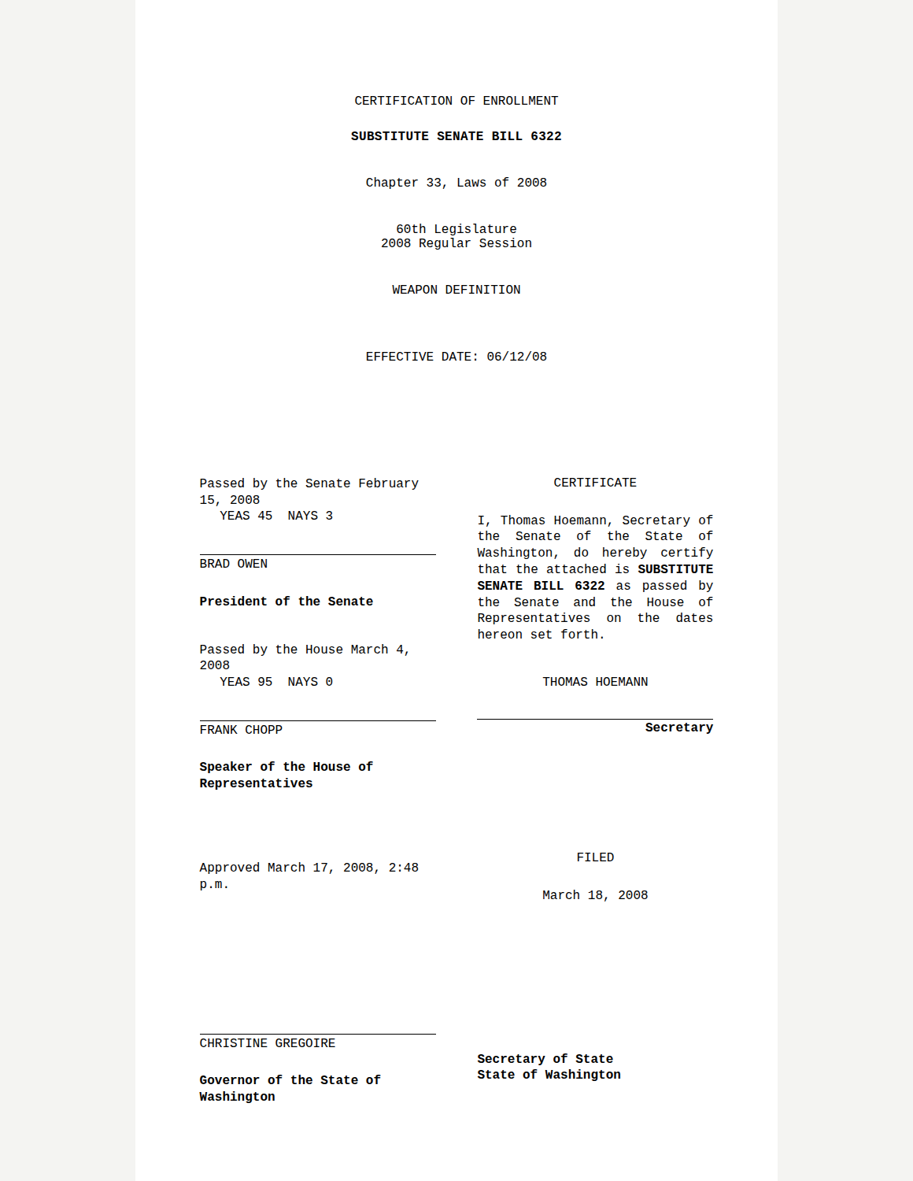CERTIFICATION OF ENROLLMENT
SUBSTITUTE SENATE BILL 6322
Chapter 33, Laws of 2008
60th Legislature
2008 Regular Session
WEAPON DEFINITION
EFFECTIVE DATE: 06/12/08
Passed by the Senate February 15, 2008
YEAS 45 NAYS 3
BRAD OWEN
President of the Senate
Passed by the House March 4, 2008
YEAS 95 NAYS 0
FRANK CHOPP
Speaker of the House of Representatives
Approved March 17, 2008, 2:48 p.m.
CHRISTINE GREGOIRE
Governor of the State of Washington
CERTIFICATE
I, Thomas Hoemann, Secretary of the Senate of the State of Washington, do hereby certify that the attached is SUBSTITUTE SENATE BILL 6322 as passed by the Senate and the House of Representatives on the dates hereon set forth.
THOMAS HOEMANN
Secretary
FILED
March 18, 2008
Secretary of State
State of Washington